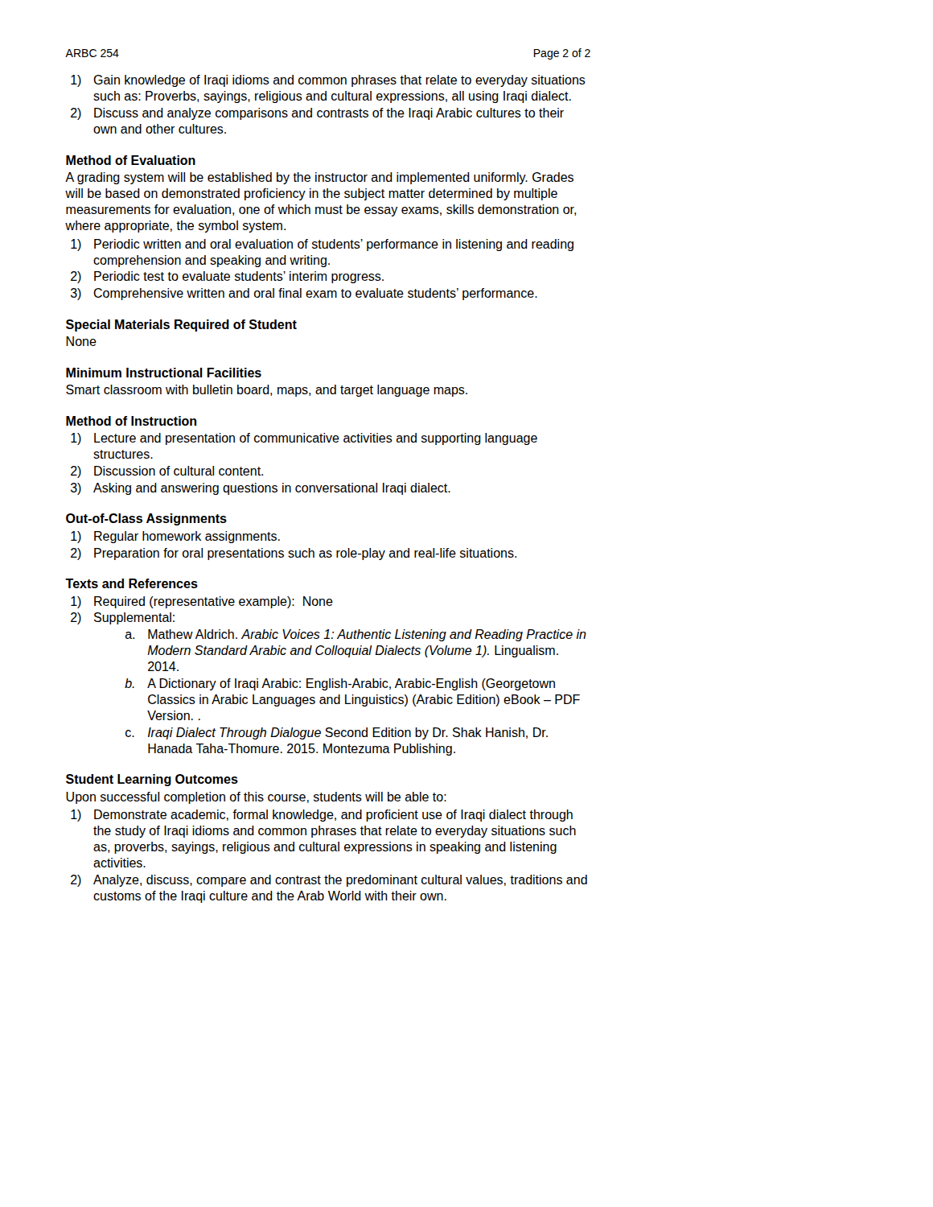ARBC 254 Page 2 of 2
Gain knowledge of Iraqi idioms and common phrases that relate to everyday situations such as: Proverbs, sayings, religious and cultural expressions, all using Iraqi dialect.
Discuss and analyze comparisons and contrasts of the Iraqi Arabic cultures to their own and other cultures.
Method of Evaluation
A grading system will be established by the instructor and implemented uniformly. Grades will be based on demonstrated proficiency in the subject matter determined by multiple measurements for evaluation, one of which must be essay exams, skills demonstration or, where appropriate, the symbol system.
Periodic written and oral evaluation of students’ performance in listening and reading comprehension and speaking and writing.
Periodic test to evaluate students’ interim progress.
Comprehensive written and oral final exam to evaluate students’ performance.
Special Materials Required of Student
None
Minimum Instructional Facilities
Smart classroom with bulletin board, maps, and target language maps.
Method of Instruction
Lecture and presentation of communicative activities and supporting language structures.
Discussion of cultural content.
Asking and answering questions in conversational Iraqi dialect.
Out-of-Class Assignments
Regular homework assignments.
Preparation for oral presentations such as role-play and real-life situations.
Texts and References
Required (representative example): None
Supplemental:
Mathew Aldrich. Arabic Voices 1: Authentic Listening and Reading Practice in Modern Standard Arabic and Colloquial Dialects (Volume 1). Lingualism. 2014.
A Dictionary of Iraqi Arabic: English-Arabic, Arabic-English (Georgetown Classics in Arabic Languages and Linguistics) (Arabic Edition) eBook – PDF Version. .
Iraqi Dialect Through Dialogue Second Edition by Dr. Shak Hanish, Dr. Hanada Taha-Thomure. 2015. Montezuma Publishing.
Student Learning Outcomes
Upon successful completion of this course, students will be able to:
Demonstrate academic, formal knowledge, and proficient use of Iraqi dialect through the study of Iraqi idioms and common phrases that relate to everyday situations such as, proverbs, sayings, religious and cultural expressions in speaking and listening activities.
Analyze, discuss, compare and contrast the predominant cultural values, traditions and customs of the Iraqi culture and the Arab World with their own.